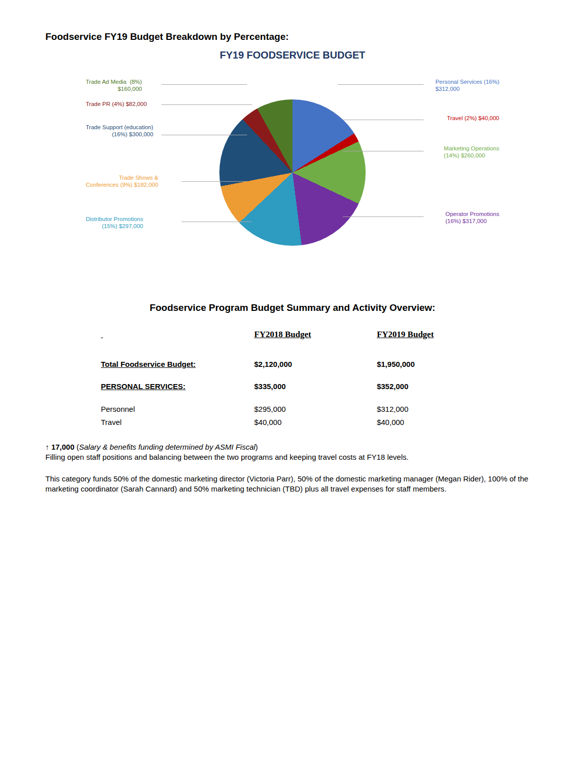Foodservice FY19 Budget Breakdown by Percentage:
FY19 FOODSERVICE BUDGET
Trade Ad Media (8%)
$160,000
Trade PR (4%) $82,000
Trade Support (education)
(16%) $300,000
Trade Shows &
Conferences (9%) $182,000
Distributor Promotions
(15%) $297,000
Personal Services (16%)
$312,000
Travel (2%) $40,000
Marketing Operations
(14%) $260,000
Operator Promotions
(16%) $317,000
Foodservice Program Budget Summary and Activity Overview:
| | FY2018 Budget | FY2019 Budget |
| --- | --- | --- |
| Total Foodservice Budget: | $2,120,000 | $1,950,000 |
| PERSONAL SERVICES: | $335,000 | $352,000 |
| Personnel | $295,000 | $312,000 |
| Travel | $40,000 | $40,000 |
↑ 17,000 (Salary & benefits funding determined by ASMI Fiscal)
Filling open staff positions and balancing between the two programs and keeping travel costs at FY18 levels.
This category funds 50% of the domestic marketing director (Victoria Parr), 50% of the domestic marketing manager (Megan Rider), 100% of the marketing coordinator (Sarah Cannard) and 50% marketing technician (TBD) plus all travel expenses for staff members.